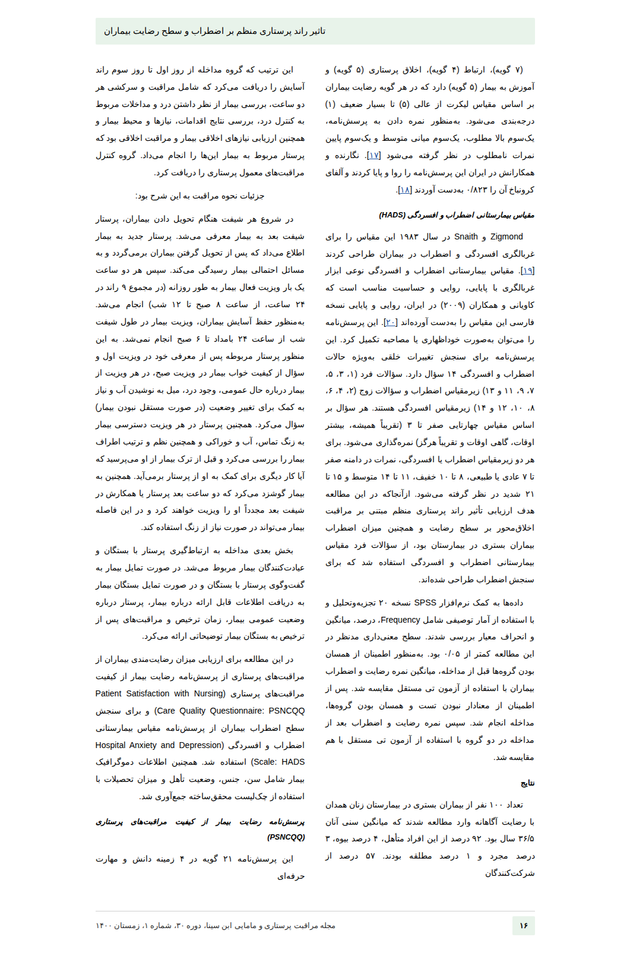تاثیر راند پرستاری منظم بر اضطراب و سطح رضایت بیماران
این ترتیب که گروه مداخله از روز اول تا روز سوم راند آسایش را دریافت می‌کرد که شامل مراقبت و سرکشی هر دو ساعت، بررسی بیمار از نظر داشتن درد و مداخلات مربوط به کنترل درد، بررسی نتایج اقدامات، نیازها و محیط بیمار و همچنین ارزیابی نیازهای اخلاقی بیمار و مراقبت اخلاقی بود که پرستار مربوط به بیمار این‌ها را انجام می‌داد. گروه کنترل مراقبت‌های معمول پرستاری را دریافت کرد.
جزئیات نحوه مراقبت به این شرح بود:
در شروع هر شیفت هنگام تحویل دادن بیماران، پرستار شیفت بعد به بیمار معرفی می‌شد. پرستار جدید به بیمار اطلاع می‌داد که پس از تحویل گرفتن بیماران برمی‌گردد و به مسائل احتمالی بیمار رسیدگی می‌کند. سپس هر دو ساعت یک بار ویزیت فعال بیمار به طور روزانه (در مجموع ۹ راند در ۲۴ ساعت، از ساعت ۸ صبح تا ۱۲ شب) انجام می‌شد. به‌منظور حفظ آسایش بیماران، ویزیت بیمار در طول شیفت شب از ساعت ۲۴ بامداد تا ۶ صبح انجام نمی‌شد. به این منظور پرستار مربوطه پس از معرفی خود در ویزیت اول و سؤال از کیفیت خواب بیمار در ویزیت صبح، در هر ویزیت از بیمار درباره حال عمومی، وجود درد، میل به نوشیدن آب و نیاز به کمک برای تغییر وضعیت (در صورت مستقل نبودن بیمار) سؤال می‌کرد. همچنین پرستار در هر ویزیت دسترسی بیمار به زنگ تماس، آب و خوراکی و همچنین نظم و ترتیب اطراف بیمار را بررسی می‌کرد و قبل از ترک بیمار از او می‌پرسید که آیا کار دیگری برای کمک به او از پرستار برمی‌آید. همچنین به بیمار گوشزد می‌کرد که دو ساعت بعد پرستار یا همکارش در شیفت بعد مجدداً او را ویزیت خواهند کرد و در این فاصله بیمار می‌تواند در صورت نیاز از زنگ استفاده کند.
بخش بعدی مداخله به ارتباط‌گیری پرستار با بستگان و عیادت‌کنندگان بیمار مربوط می‌شد. در صورت تمایل بیمار به گفت‌وگوی پرستار با بستگان و در صورت تمایل بستگان بیمار به دریافت اطلاعات قابل ارائه درباره بیمار، پرستار درباره وضعیت عمومی بیمار، زمان ترخیص و مراقبت‌های پس از ترخیص به بستگان بیمار توضیحاتی ارائه می‌کرد.
در این مطالعه برای ارزیابی میزان رضایت‌مندی بیماران از مراقبت‌های پرستاری از پرسش‌نامه رضایت بیمار از کیفیت مراقبت‌های پرستاری (Patient Satisfaction with Nursing Care Quality Questionnaire: PSNCQQ) و برای سنجش سطح اضطراب بیماران از پرسش‌نامه مقیاس بیمارستانی اضطراب و افسردگی (Hospital Anxiety and Depression Scale: HADS) استفاده شد. همچنین اطلاعات دموگرافیک بیمار شامل سن، جنس، وضعیت تأهل و میزان تحصیلات با استفاده از چک‌لیست محقق‌ساخته جمع‌آوری شد.
پرسش‌نامه رضایت بیمار از کیفیت مراقبت‌های پرستاری (PSNCQQ)
این پرسش‌نامه ۲۱ گویه در ۴ زمینه دانش و مهارت حرفه‌ای
(۷ گویه)، ارتباط (۴ گویه)، اخلاق پرستاری (۵ گویه) و آموزش به بیمار (۵ گویه) دارد که در هر گویه رضایت بیماران بر اساس مقیاس لیکرت از عالی (۵) تا بسیار ضعیف (۱) درجه‌بندی می‌شود. به‌منظور نمره دادن به پرسش‌نامه، یک‌سوم بالا مطلوب، یک‌سوم میانی متوسط و یک‌سوم پایین نمرات نامطلوب در نظر گرفته می‌شود [۱۷]. نگارنده و همکارانش در ایران این پرسش‌نامه را روا و پایا کردند و آلفای کرونباخ آن را ۰/۸۲۳ به‌دست آوردند [۱۸].
مقیاس بیمارستانی اضطراب و افسردگی (HADS)
Zigmond و Snaith در سال ۱۹۸۳ این مقیاس را برای غربالگری افسردگی و اضطراب در بیماران طراحی کردند [۱۹]. مقیاس بیمارستانی اضطراب و افسردگی نوعی ابزار غربالگری با پایایی، روایی و حساسیت مناسب است که کاویانی و همکاران (۲۰۰۹) در ایران، روایی و پایایی نسخه فارسی این مقیاس را به‌دست آورده‌اند [۲۰]. این پرسش‌نامه را می‌توان به‌صورت خوداظهاری یا مصاحبه تکمیل کرد. این پرسش‌نامه برای سنجش تغییرات خلقی به‌ویژه حالات اضطراب و افسردگی ۱۴ سؤال دارد. سؤالات فرد (۱، ۳، ۵، ۷، ۹، ۱۱ و ۱۳) زیرمقیاس اضطراب و سؤالات زوج (۲، ۴، ۶، ۸، ۱۰، ۱۲ و ۱۴) زیرمقیاس افسردگی هستند. هر سؤال بر اساس مقیاس چهارتایی صفر تا ۳ (تقریباً همیشه، بیشتر اوقات، گاهی اوقات و تقریباً هرگز) نمره‌گذاری می‌شود. برای هر دو زیرمقیاس اضطراب یا افسردگی، نمرات در دامنه صفر تا ۷ عادی یا طبیعی، ۸ تا ۱۰ خفیف، ۱۱ تا ۱۴ متوسط و ۱۵ تا ۲۱ شدید در نظر گرفته می‌شود. ازآنجاکه در این مطالعه هدف ارزیابی تأثیر راند پرستاری منظم مبتنی بر مراقبت اخلاق‌محور بر سطح رضایت و همچنین میزان اضطراب بیماران بستری در بیمارستان بود، از سؤالات فرد مقیاس بیمارستانی اضطراب و افسردگی استفاده شد که برای سنجش اضطراب طراحی شده‌اند.
داده‌ها به کمک نرم‌افزار SPSS نسخه ۲۰ تجزیه‌وتحلیل و با استفاده از آمار توصیفی شامل Frequency، درصد، میانگین و انحراف معیار بررسی شدند. سطح معنی‌داری مدنظر در این مطالعه کمتر از ۰/۰۵ بود. به‌منظور اطمینان از همسان بودن گروه‌ها قبل از مداخله، میانگین نمره رضایت و اضطراب بیماران با استفاده از آزمون تی مستقل مقایسه شد. پس از اطمینان از معنادار نبودن تست و همسان بودن گروه‌ها، مداخله انجام شد. سپس نمره رضایت و اضطراب بعد از مداخله در دو گروه با استفاده از آزمون تی مستقل با هم مقایسه شد.
نتایج
تعداد ۱۰۰ نفر از بیماران بستری در بیمارستان زنان همدان با رضایت آگاهانه وارد مطالعه شدند که میانگین سنی آنان ۳۶/۵ سال بود. ۹۲ درصد از این افراد متأهل، ۴ درصد بیوه، ۳ درصد مجرد و ۱ درصد مطلقه بودند. ۵۷ درصد از شرکت‌کنندگان
۱۶ مجله مراقبت پرستاری و مامایی ابن سینا، دوره ۳۰، شماره ۱، زمستان ۱۴۰۰